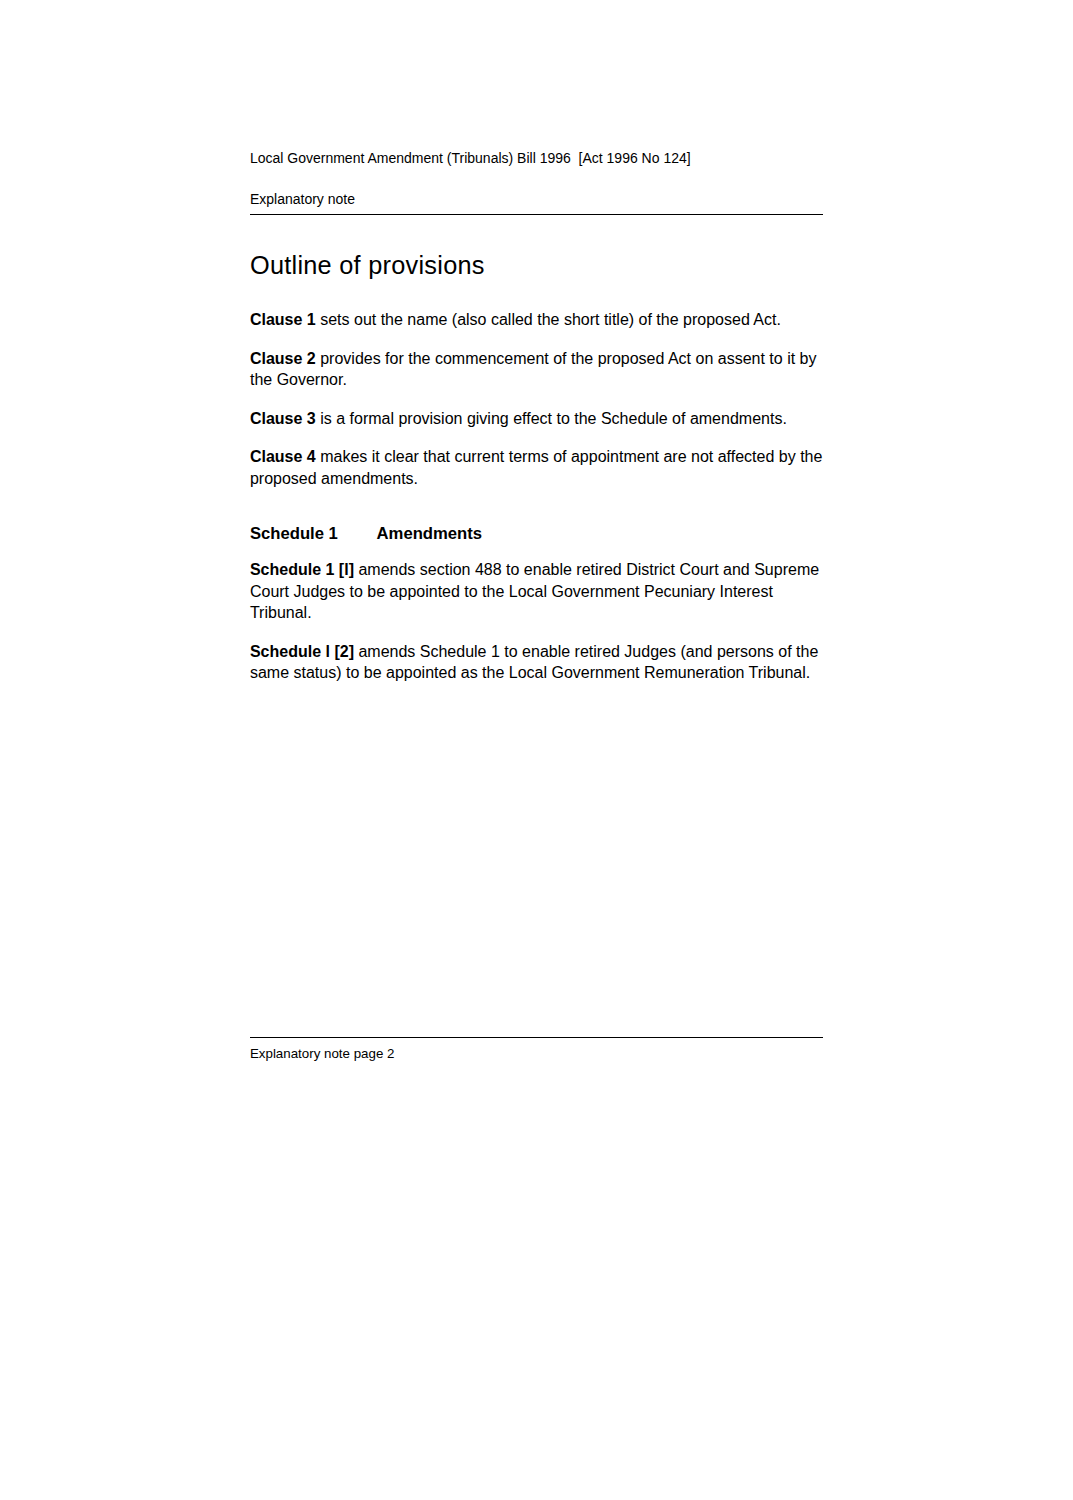Local Government Amendment (Tribunals) Bill 1996 [Act 1996 No 124]
Explanatory note
Outline of provisions
Clause 1 sets out the name (also called the short title) of the proposed Act.
Clause 2 provides for the commencement of the proposed Act on assent to it by the Governor.
Clause 3 is a formal provision giving effect to the Schedule of amendments.
Clause 4 makes it clear that current terms of appointment are not affected by the proposed amendments.
Schedule 1 Amendments
Schedule 1 [l] amends section 488 to enable retired District Court and Supreme Court Judges to be appointed to the Local Government Pecuniary Interest Tribunal.
Schedule l [2] amends Schedule 1 to enable retired Judges (and persons of the same status) to be appointed as the Local Government Remuneration Tribunal.
Explanatory note page 2